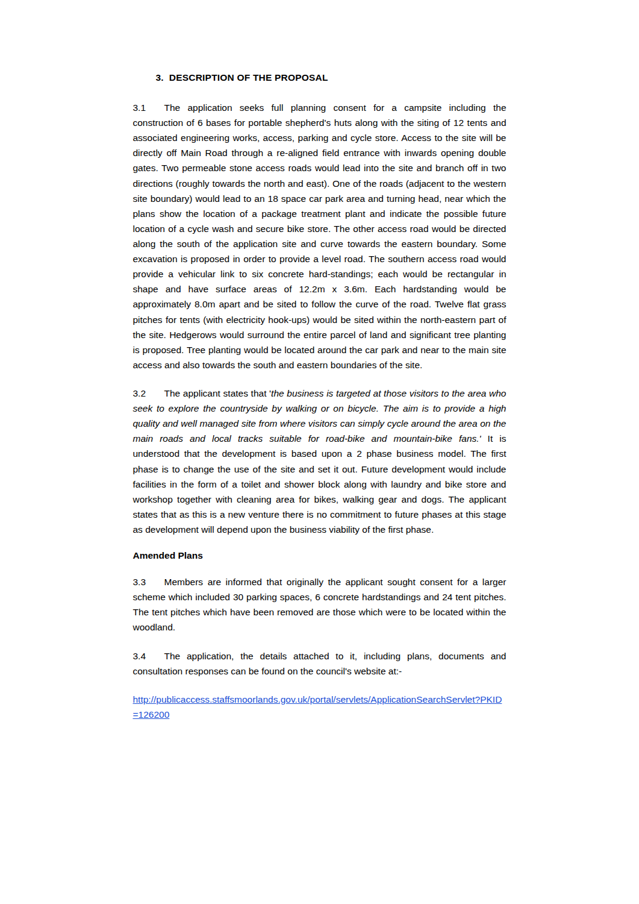3. DESCRIPTION OF THE PROPOSAL
3.1 The application seeks full planning consent for a campsite including the construction of 6 bases for portable shepherd's huts along with the siting of 12 tents and associated engineering works, access, parking and cycle store. Access to the site will be directly off Main Road through a re-aligned field entrance with inwards opening double gates. Two permeable stone access roads would lead into the site and branch off in two directions (roughly towards the north and east). One of the roads (adjacent to the western site boundary) would lead to an 18 space car park area and turning head, near which the plans show the location of a package treatment plant and indicate the possible future location of a cycle wash and secure bike store. The other access road would be directed along the south of the application site and curve towards the eastern boundary. Some excavation is proposed in order to provide a level road. The southern access road would provide a vehicular link to six concrete hard-standings; each would be rectangular in shape and have surface areas of 12.2m x 3.6m. Each hardstanding would be approximately 8.0m apart and be sited to follow the curve of the road. Twelve flat grass pitches for tents (with electricity hook-ups) would be sited within the north-eastern part of the site. Hedgerows would surround the entire parcel of land and significant tree planting is proposed. Tree planting would be located around the car park and near to the main site access and also towards the south and eastern boundaries of the site.
3.2 The applicant states that 'the business is targeted at those visitors to the area who seek to explore the countryside by walking or on bicycle. The aim is to provide a high quality and well managed site from where visitors can simply cycle around the area on the main roads and local tracks suitable for road-bike and mountain-bike fans.' It is understood that the development is based upon a 2 phase business model. The first phase is to change the use of the site and set it out. Future development would include facilities in the form of a toilet and shower block along with laundry and bike store and workshop together with cleaning area for bikes, walking gear and dogs. The applicant states that as this is a new venture there is no commitment to future phases at this stage as development will depend upon the business viability of the first phase.
Amended Plans
3.3 Members are informed that originally the applicant sought consent for a larger scheme which included 30 parking spaces, 6 concrete hardstandings and 24 tent pitches. The tent pitches which have been removed are those which were to be located within the woodland.
3.4 The application, the details attached to it, including plans, documents and consultation responses can be found on the council's website at:-
http://publicaccess.staffsmoorlands.gov.uk/portal/servlets/ApplicationSearchServlet?PKID=126200